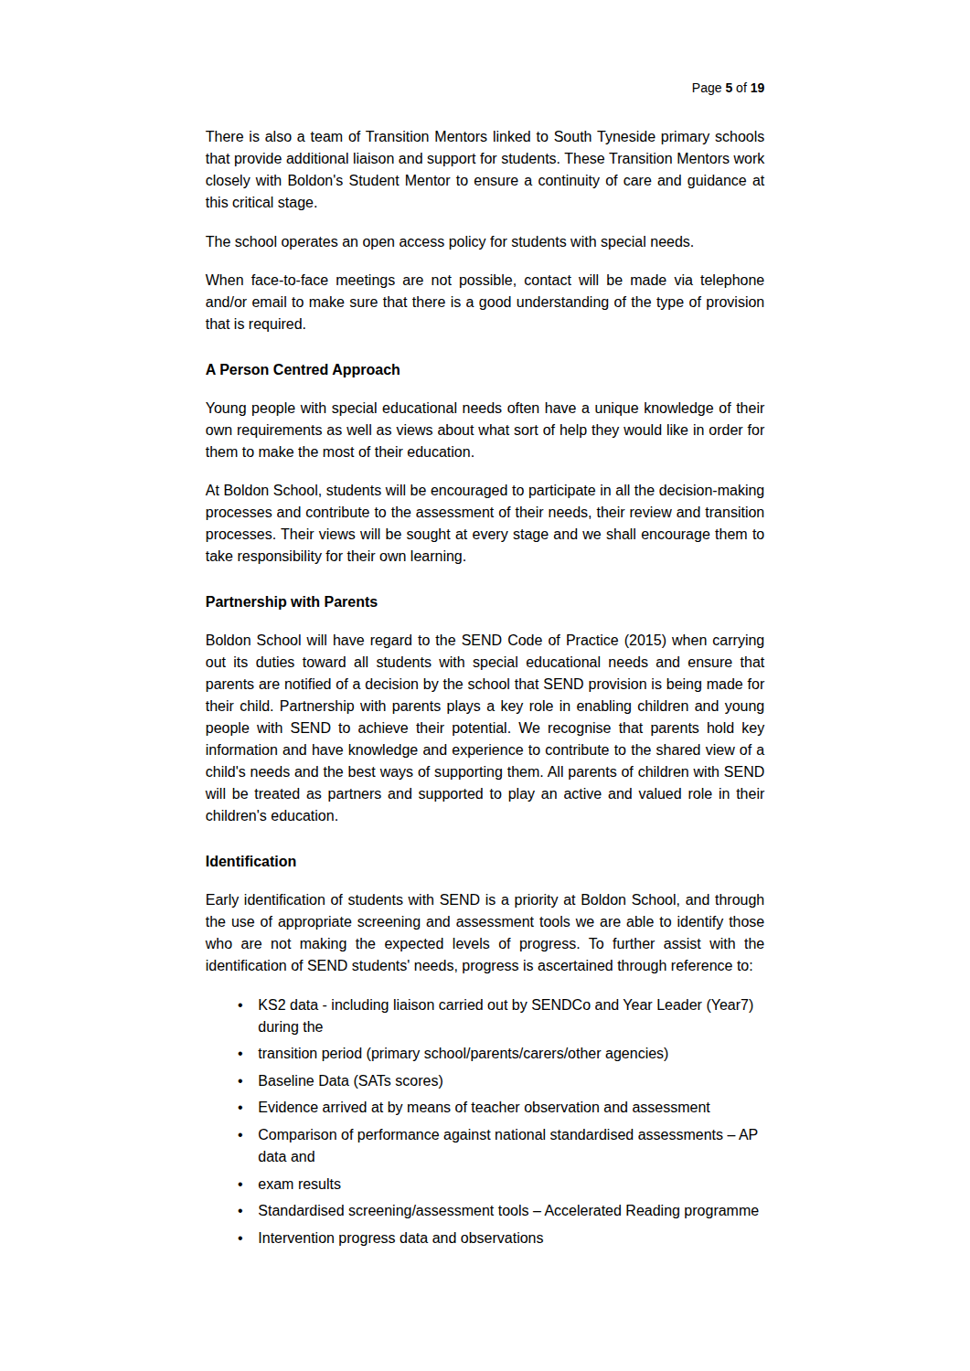Page 5 of 19
There is also a team of Transition Mentors linked to South Tyneside primary schools that provide additional liaison and support for students. These Transition Mentors work closely with Boldon's Student Mentor to ensure a continuity of care and guidance at this critical stage.
The school operates an open access policy for students with special needs.
When face-to-face meetings are not possible, contact will be made via telephone and/or email to make sure that there is a good understanding of the type of provision that is required.
A Person Centred Approach
Young people with special educational needs often have a unique knowledge of their own requirements as well as views about what sort of help they would like in order for them to make the most of their education.
At Boldon School, students will be encouraged to participate in all the decision-making processes and contribute to the assessment of their needs, their review and transition processes. Their views will be sought at every stage and we shall encourage them to take responsibility for their own learning.
Partnership with Parents
Boldon School will have regard to the SEND Code of Practice (2015) when carrying out its duties toward all students with special educational needs and ensure that parents are notified of a decision by the school that SEND provision is being made for their child. Partnership with parents plays a key role in enabling children and young people with SEND to achieve their potential. We recognise that parents hold key information and have knowledge and experience to contribute to the shared view of a child's needs and the best ways of supporting them. All parents of children with SEND will be treated as partners and supported to play an active and valued role in their children's education.
Identification
Early identification of students with SEND is a priority at Boldon School, and through the use of appropriate screening and assessment tools we are able to identify those who are not making the expected levels of progress. To further assist with the identification of SEND students' needs, progress is ascertained through reference to:
KS2 data - including liaison carried out by SENDCo and Year Leader (Year7) during the
transition period (primary school/parents/carers/other agencies)
Baseline Data (SATs scores)
Evidence arrived at by means of teacher observation and assessment
Comparison of performance against national standardised assessments – AP data and
exam results
Standardised screening/assessment tools – Accelerated Reading programme
Intervention progress data and observations